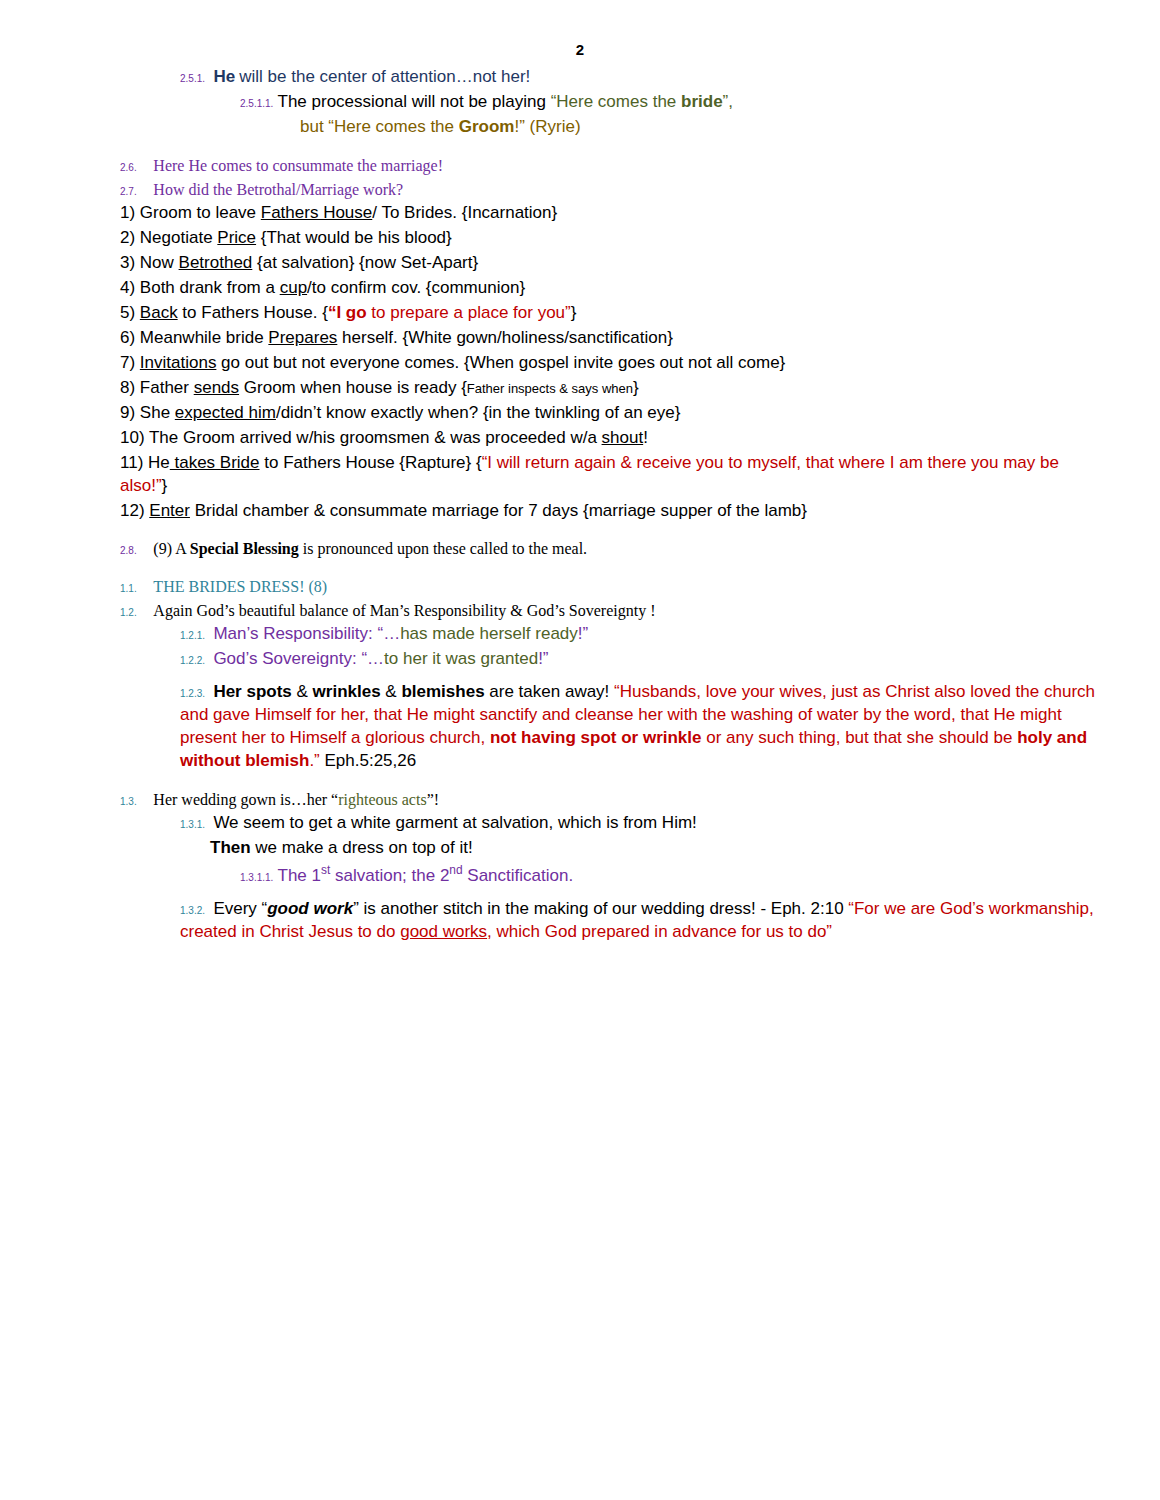2
2.5.1. He will be the center of attention…not her!
2.5.1.1. The processional will not be playing “Here comes the bride”,
but “Here comes the Groom!” (Ryrie)
2.6. Here He comes to consummate the marriage!
2.7. How did the Betrothal/Marriage work?
1) Groom to leave Fathers House/ To Brides. {Incarnation}
2) Negotiate Price {That would be his blood}
3) Now Betrothed {at salvation} {now Set-Apart}
4) Both drank from a cup/to confirm cov. {communion}
5) Back to Fathers House. {“I go to prepare a place for you”}
6) Meanwhile bride Prepares herself. {White gown/holiness/sanctification}
7) Invitations go out but not everyone comes. {When gospel invite goes out not all come}
8) Father sends Groom when house is ready {Father inspects & says when}
9) She expected him/didn’t know exactly when? {in the twinkling of an eye}
10) The Groom arrived w/his groomsmen & was proceeded w/a shout!
11) He takes Bride to Fathers House {Rapture} {“I will return again & receive you to myself, that where I am there you may be also!”}
12) Enter Bridal chamber & consummate marriage for 7 days {marriage supper of the lamb}
2.8. (9) A Special Blessing is pronounced upon these called to the meal.
1.1. THE BRIDES DRESS! (8)
1.2. Again God’s beautiful balance of Man’s Responsibility & God’s Sovereignty !
1.2.1. Man’s Responsibility: “…has made herself ready!”
1.2.2. God’s Sovereignty: “…to her it was granted!”
1.2.3. Her spots & wrinkles & blemishes are taken away! “Husbands, love your wives, just as Christ also loved the church and gave Himself for her, that He might sanctify and cleanse her with the washing of water by the word, that He might present her to Himself a glorious church, not having spot or wrinkle or any such thing, but that she should be holy and without blemish.” Eph.5:25,26
1.3. Her wedding gown is…her “righteous acts”!
1.3.1. We seem to get a white garment at salvation, which is from Him!
Then we make a dress on top of it!
1.3.1.1. The 1st salvation; the 2nd Sanctification.
1.3.2. Every “good work” is another stitch in the making of our wedding dress! - Eph. 2:10 “For we are God’s workmanship, created in Christ Jesus to do good works, which God prepared in advance for us to do”